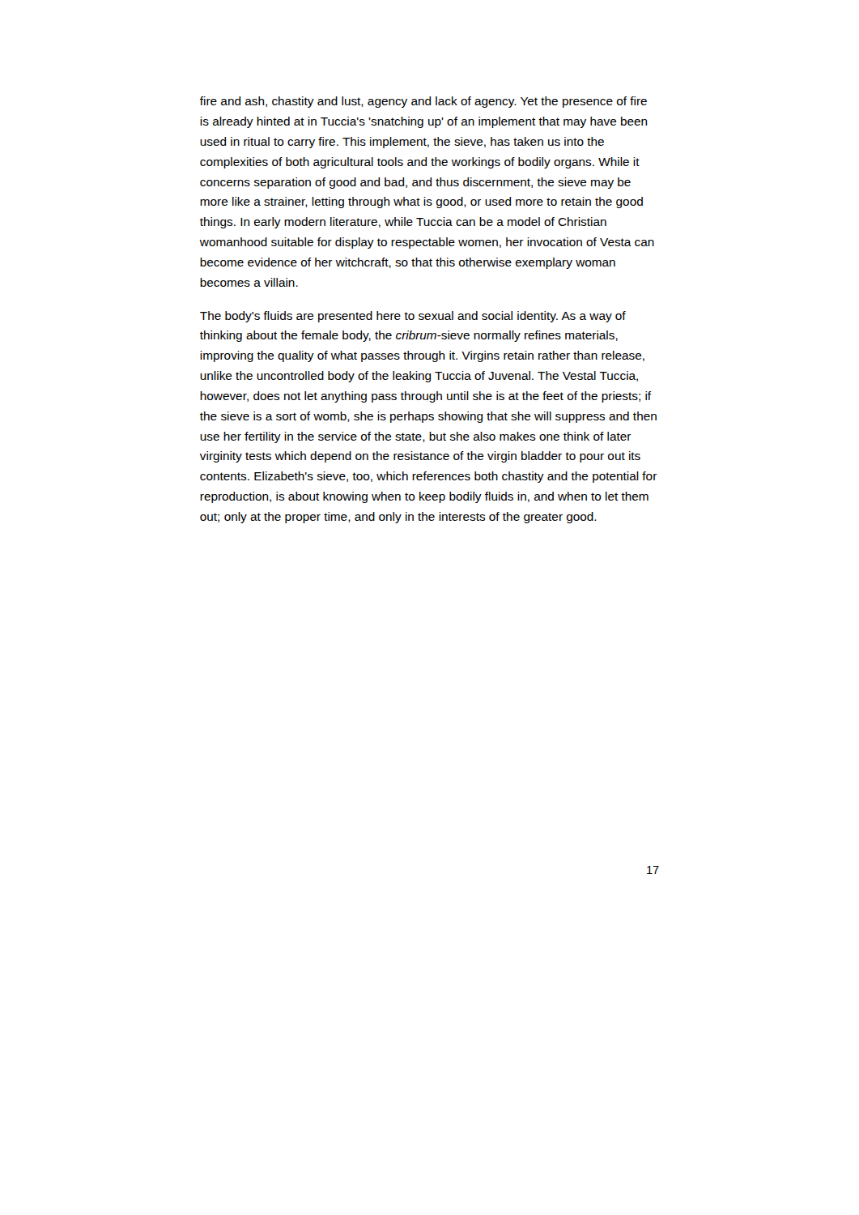fire and ash, chastity and lust, agency and lack of agency. Yet the presence of fire is already hinted at in Tuccia's 'snatching up' of an implement that may have been used in ritual to carry fire. This implement, the sieve, has taken us into the complexities of both agricultural tools and the workings of bodily organs. While it concerns separation of good and bad, and thus discernment, the sieve may be more like a strainer, letting through what is good, or used more to retain the good things. In early modern literature, while Tuccia can be a model of Christian womanhood suitable for display to respectable women, her invocation of Vesta can become evidence of her witchcraft, so that this otherwise exemplary woman becomes a villain.
The body's fluids are presented here to sexual and social identity. As a way of thinking about the female body, the cribrum-sieve normally refines materials, improving the quality of what passes through it. Virgins retain rather than release, unlike the uncontrolled body of the leaking Tuccia of Juvenal. The Vestal Tuccia, however, does not let anything pass through until she is at the feet of the priests; if the sieve is a sort of womb, she is perhaps showing that she will suppress and then use her fertility in the service of the state, but she also makes one think of later virginity tests which depend on the resistance of the virgin bladder to pour out its contents. Elizabeth's sieve, too, which references both chastity and the potential for reproduction, is about knowing when to keep bodily fluids in, and when to let them out; only at the proper time, and only in the interests of the greater good.
17